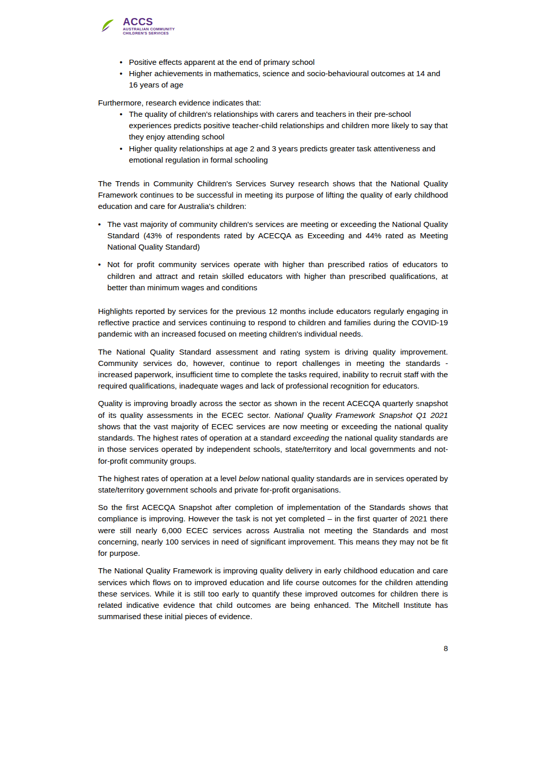ACCS AUSTRALIAN COMMUNITY CHILDREN'S SERVICES
Positive effects apparent at the end of primary school
Higher achievements in mathematics, science and socio-behavioural outcomes at 14 and 16 years of age
Furthermore, research evidence indicates that:
The quality of children's relationships with carers and teachers in their pre-school experiences predicts positive teacher-child relationships and children more likely to say that they enjoy attending school
Higher quality relationships at age 2 and 3 years predicts greater task attentiveness and emotional regulation in formal schooling
The Trends in Community Children's Services Survey research shows that the National Quality Framework continues to be successful in meeting its purpose of lifting the quality of early childhood education and care for Australia's children:
The vast majority of community children's services are meeting or exceeding the National Quality Standard (43% of respondents rated by ACECQA as Exceeding and 44% rated as Meeting National Quality Standard)
Not for profit community services operate with higher than prescribed ratios of educators to children and attract and retain skilled educators with higher than prescribed qualifications, at better than minimum wages and conditions
Highlights reported by services for the previous 12 months include educators regularly engaging in reflective practice and services continuing to respond to children and families during the COVID-19 pandemic with an increased focused on meeting children's individual needs.
The National Quality Standard assessment and rating system is driving quality improvement. Community services do, however, continue to report challenges in meeting the standards - increased paperwork, insufficient time to complete the tasks required, inability to recruit staff with the required qualifications, inadequate wages and lack of professional recognition for educators.
Quality is improving broadly across the sector as shown in the recent ACECQA quarterly snapshot of its quality assessments in the ECEC sector. National Quality Framework Snapshot Q1 2021 shows that the vast majority of ECEC services are now meeting or exceeding the national quality standards. The highest rates of operation at a standard exceeding the national quality standards are in those services operated by independent schools, state/territory and local governments and not-for-profit community groups.
The highest rates of operation at a level below national quality standards are in services operated by state/territory government schools and private for-profit organisations.
So the first ACECQA Snapshot after completion of implementation of the Standards shows that compliance is improving. However the task is not yet completed – in the first quarter of 2021 there were still nearly 6,000 ECEC services across Australia not meeting the Standards and most concerning, nearly 100 services in need of significant improvement. This means they may not be fit for purpose.
The National Quality Framework is improving quality delivery in early childhood education and care services which flows on to improved education and life course outcomes for the children attending these services. While it is still too early to quantify these improved outcomes for children there is related indicative evidence that child outcomes are being enhanced. The Mitchell Institute has summarised these initial pieces of evidence.
8